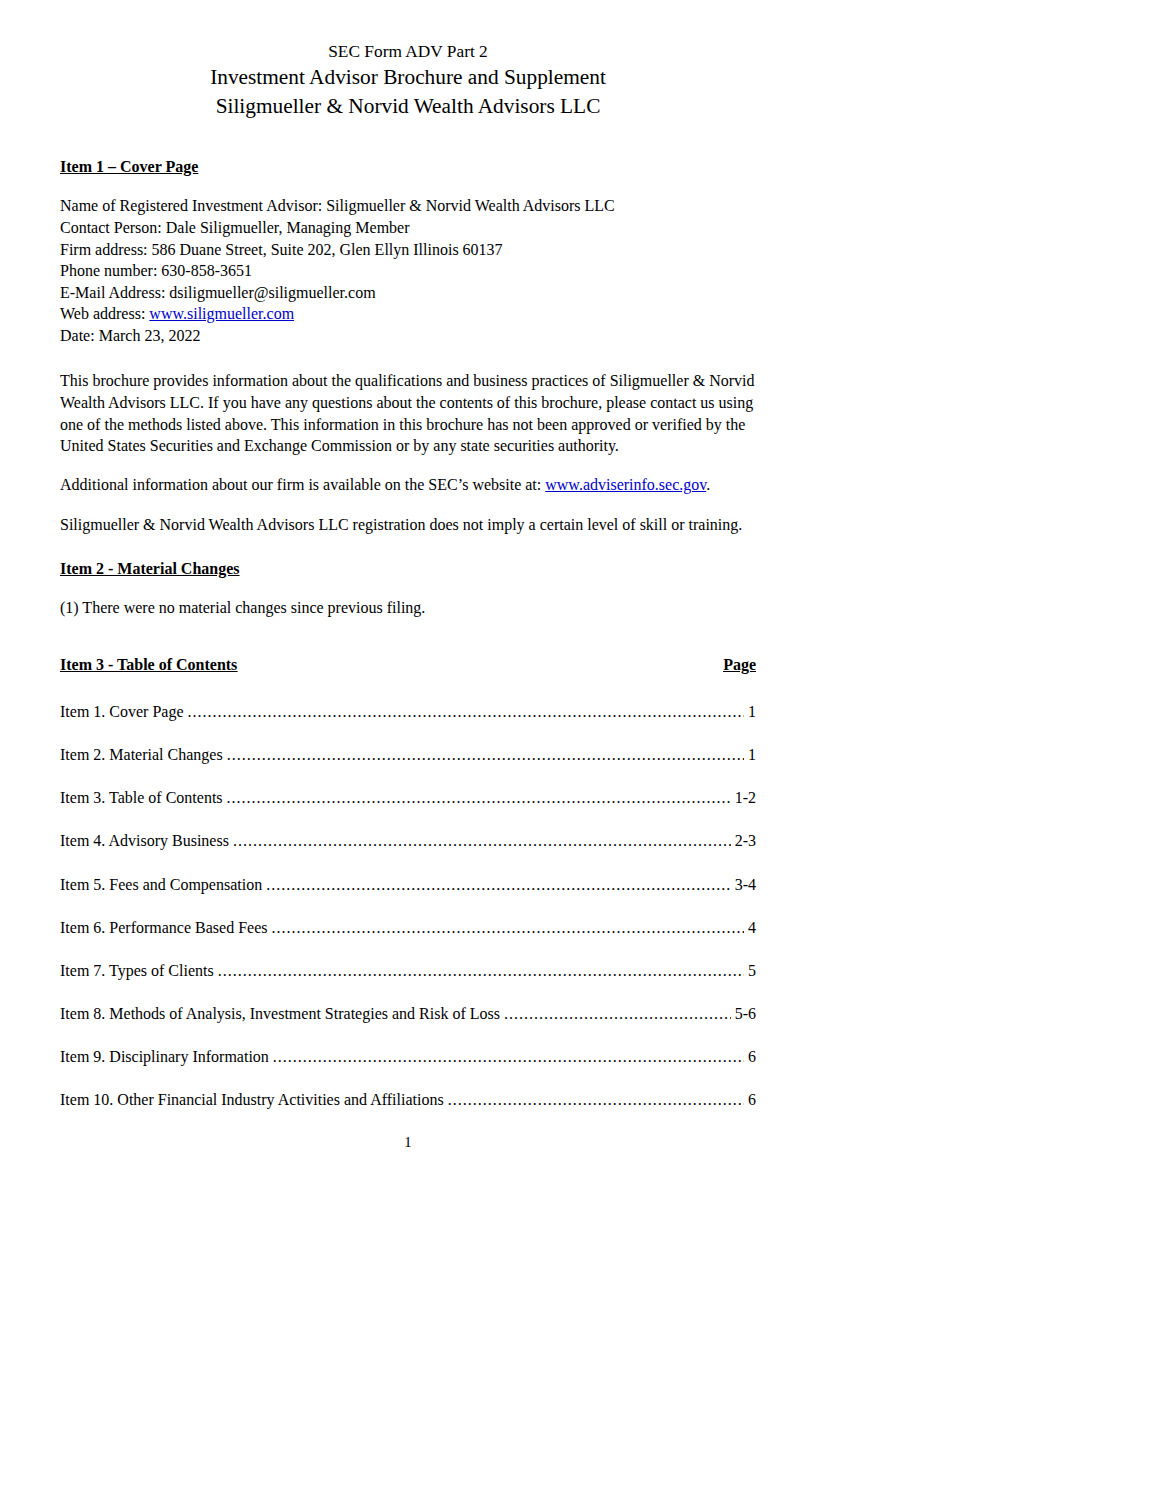SEC Form ADV Part 2
Investment Advisor Brochure and Supplement
Siligmueller & Norvid Wealth Advisors LLC
Item 1 – Cover Page
Name of Registered Investment Advisor: Siligmueller & Norvid Wealth Advisors LLC
Contact Person: Dale Siligmueller, Managing Member
Firm address: 586 Duane Street, Suite 202, Glen Ellyn Illinois 60137
Phone number: 630-858-3651
E-Mail Address: dsiligmueller@siligmueller.com
Web address: www.siligmueller.com
Date: March 23, 2022
This brochure provides information about the qualifications and business practices of Siligmueller & Norvid Wealth Advisors LLC. If you have any questions about the contents of this brochure, please contact us using one of the methods listed above. This information in this brochure has not been approved or verified by the United States Securities and Exchange Commission or by any state securities authority.
Additional information about our firm is available on the SEC’s website at: www.adviserinfo.sec.gov.
Siligmueller & Norvid Wealth Advisors LLC registration does not imply a certain level of skill or training.
Item 2 - Material Changes
(1) There were no material changes since previous filing.
Item 3 - Table of Contents Page
Item 1. Cover Page ......................................................................................................................................... 1
Item 2. Material Changes .............................................................................................................................. 1
Item 3. Table of Contents ......................................................................................................................... 1-2
Item 4. Advisory Business ....................................................................................................................... 2-3
Item 5. Fees and Compensation .............................................................................................................. 3-4
Item 6. Performance Based Fees .............................................................................................................. 4
Item 7. Types of Clients ............................................................................................................................. 5
Item 8. Methods of Analysis, Investment Strategies and Risk of Loss .................................................... 5-6
Item 9. Disciplinary Information ............................................................................................................. 6
Item 10. Other Financial Industry Activities and Affiliations .................................................................... 6
1